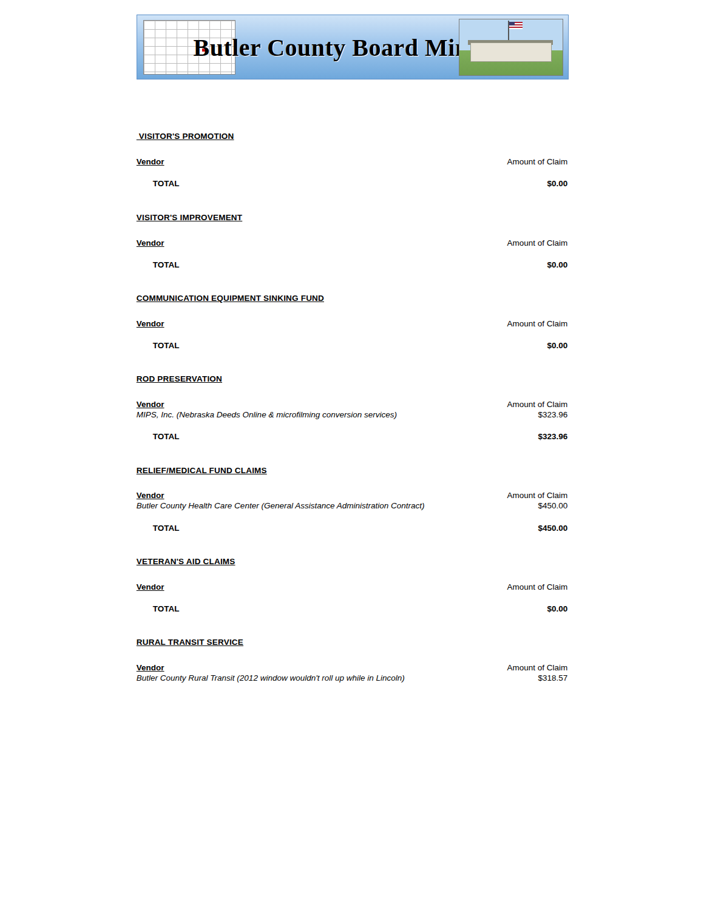Butler County Board Minutes
VISITOR'S PROMOTION
| Vendor | Amount of Claim |
| --- | --- |
| TOTAL | $0.00 |
VISITOR'S IMPROVEMENT
| Vendor | Amount of Claim |
| --- | --- |
| TOTAL | $0.00 |
COMMUNICATION EQUIPMENT SINKING FUND
| Vendor | Amount of Claim |
| --- | --- |
| TOTAL | $0.00 |
ROD PRESERVATION
| Vendor | Amount of Claim |
| --- | --- |
| MIPS, Inc. (Nebraska Deeds Online & microfilming conversion services) | $323.96 |
| TOTAL | $323.96 |
RELIEF/MEDICAL FUND CLAIMS
| Vendor | Amount of Claim |
| --- | --- |
| Butler County Health Care Center (General Assistance Administration Contract) | $450.00 |
| TOTAL | $450.00 |
VETERAN'S AID CLAIMS
| Vendor | Amount of Claim |
| --- | --- |
| TOTAL | $0.00 |
RURAL TRANSIT SERVICE
| Vendor | Amount of Claim |
| --- | --- |
| Butler County Rural Transit (2012 window wouldn't roll up while in Lincoln) | $318.57 |